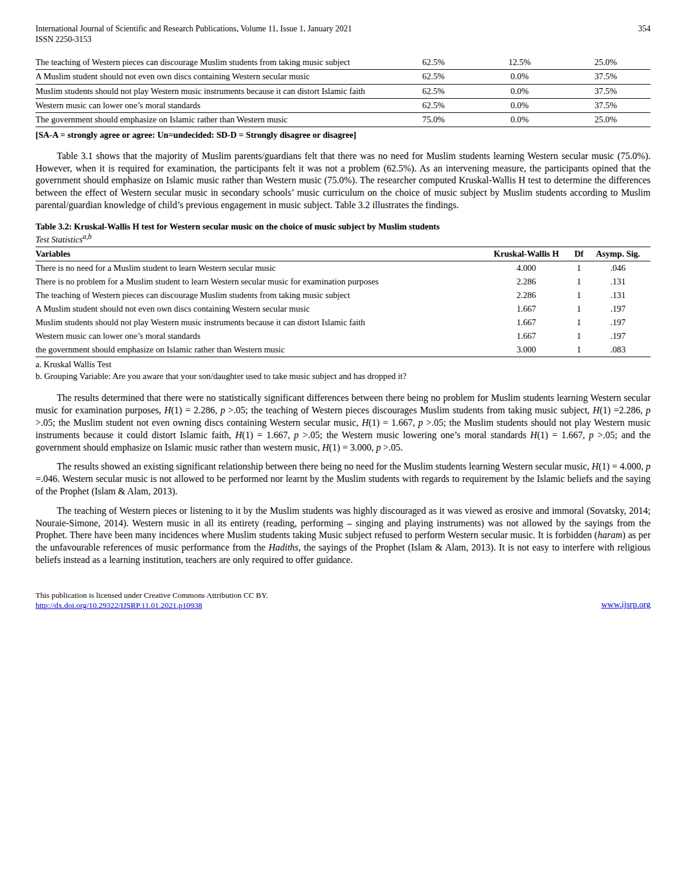International Journal of Scientific and Research Publications, Volume 11, Issue 1, January 2021
ISSN 2250-3153
354
| The teaching of Western pieces can discourage Muslim students from taking music subject | 62.5% | 12.5% | 25.0% |
| A Muslim student should not even own discs containing Western secular music | 62.5% | 0.0% | 37.5% |
| Muslim students should not play Western music instruments because it can distort Islamic faith | 62.5% | 0.0% | 37.5% |
| Western music can lower one’s moral standards | 62.5% | 0.0% | 37.5% |
| The government should emphasize on Islamic rather than Western music | 75.0% | 0.0% | 25.0% |
[SA-A = strongly agree or agree: Un=undecided: SD-D = Strongly disagree or disagree]
Table 3.1 shows that the majority of Muslim parents/guardians felt that there was no need for Muslim students learning Western secular music (75.0%). However, when it is required for examination, the participants felt it was not a problem (62.5%). As an intervening measure, the participants opined that the government should emphasize on Islamic music rather than Western music (75.0%). The researcher computed Kruskal-Wallis H test to determine the differences between the effect of Western secular music in secondary schools’ music curriculum on the choice of music subject by Muslim students according to Muslim parental/guardian knowledge of child’s previous engagement in music subject. Table 3.2 illustrates the findings.
Table 3.2: Kruskal-Wallis H test for Western secular music on the choice of music subject by Muslim students
Test Statisticsa,b
| Variables | Kruskal-Wallis H | Df | Asymp. Sig. |
| --- | --- | --- | --- |
| There is no need for a Muslim student to learn Western secular music | 4.000 | 1 | .046 |
| There is no problem for a Muslim student to learn Western secular music for examination purposes | 2.286 | 1 | .131 |
| The teaching of Western pieces can discourage Muslim students from taking music subject | 2.286 | 1 | .131 |
| A Muslim student should not even own discs containing Western secular music | 1.667 | 1 | .197 |
| Muslim students should not play Western music instruments because it can distort Islamic faith | 1.667 | 1 | .197 |
| Western music can lower one’s moral standards | 1.667 | 1 | .197 |
| the government should emphasize on Islamic rather than Western music | 3.000 | 1 | .083 |
a. Kruskal Wallis Test
b. Grouping Variable: Are you aware that your son/daughter used to take music subject and has dropped it?
The results determined that there were no statistically significant differences between there being no problem for Muslim students learning Western secular music for examination purposes, H(1) = 2.286, p >.05; the teaching of Western pieces discourages Muslim students from taking music subject, H(1) =2.286, p >.05; the Muslim student not even owning discs containing Western secular music, H(1) = 1.667, p >.05; the Muslim students should not play Western music instruments because it could distort Islamic faith, H(1) = 1.667, p >.05; the Western music lowering one’s moral standards H(1) = 1.667, p >.05; and the government should emphasize on Islamic music rather than western music, H(1) = 3.000, p >.05.
The results showed an existing significant relationship between there being no need for the Muslim students learning Western secular music, H(1) = 4.000, p =.046. Western secular music is not allowed to be performed nor learnt by the Muslim students with regards to requirement by the Islamic beliefs and the saying of the Prophet (Islam & Alam, 2013).
The teaching of Western pieces or listening to it by the Muslim students was highly discouraged as it was viewed as erosive and immoral (Sovatsky, 2014; Nouraie-Simone, 2014). Western music in all its entirety (reading, performing – singing and playing instruments) was not allowed by the sayings from the Prophet. There have been many incidences where Muslim students taking Music subject refused to perform Western secular music. It is forbidden (haram) as per the unfavourable references of music performance from the Hadiths, the sayings of the Prophet (Islam & Alam, 2013). It is not easy to interfere with religious beliefs instead as a learning institution, teachers are only required to offer guidance.
This publication is licensed under Creative Commons Attribution CC BY.
http://dx.doi.org/10.29322/IJSRP.11.01.2021.p10938
www.ijsrp.org